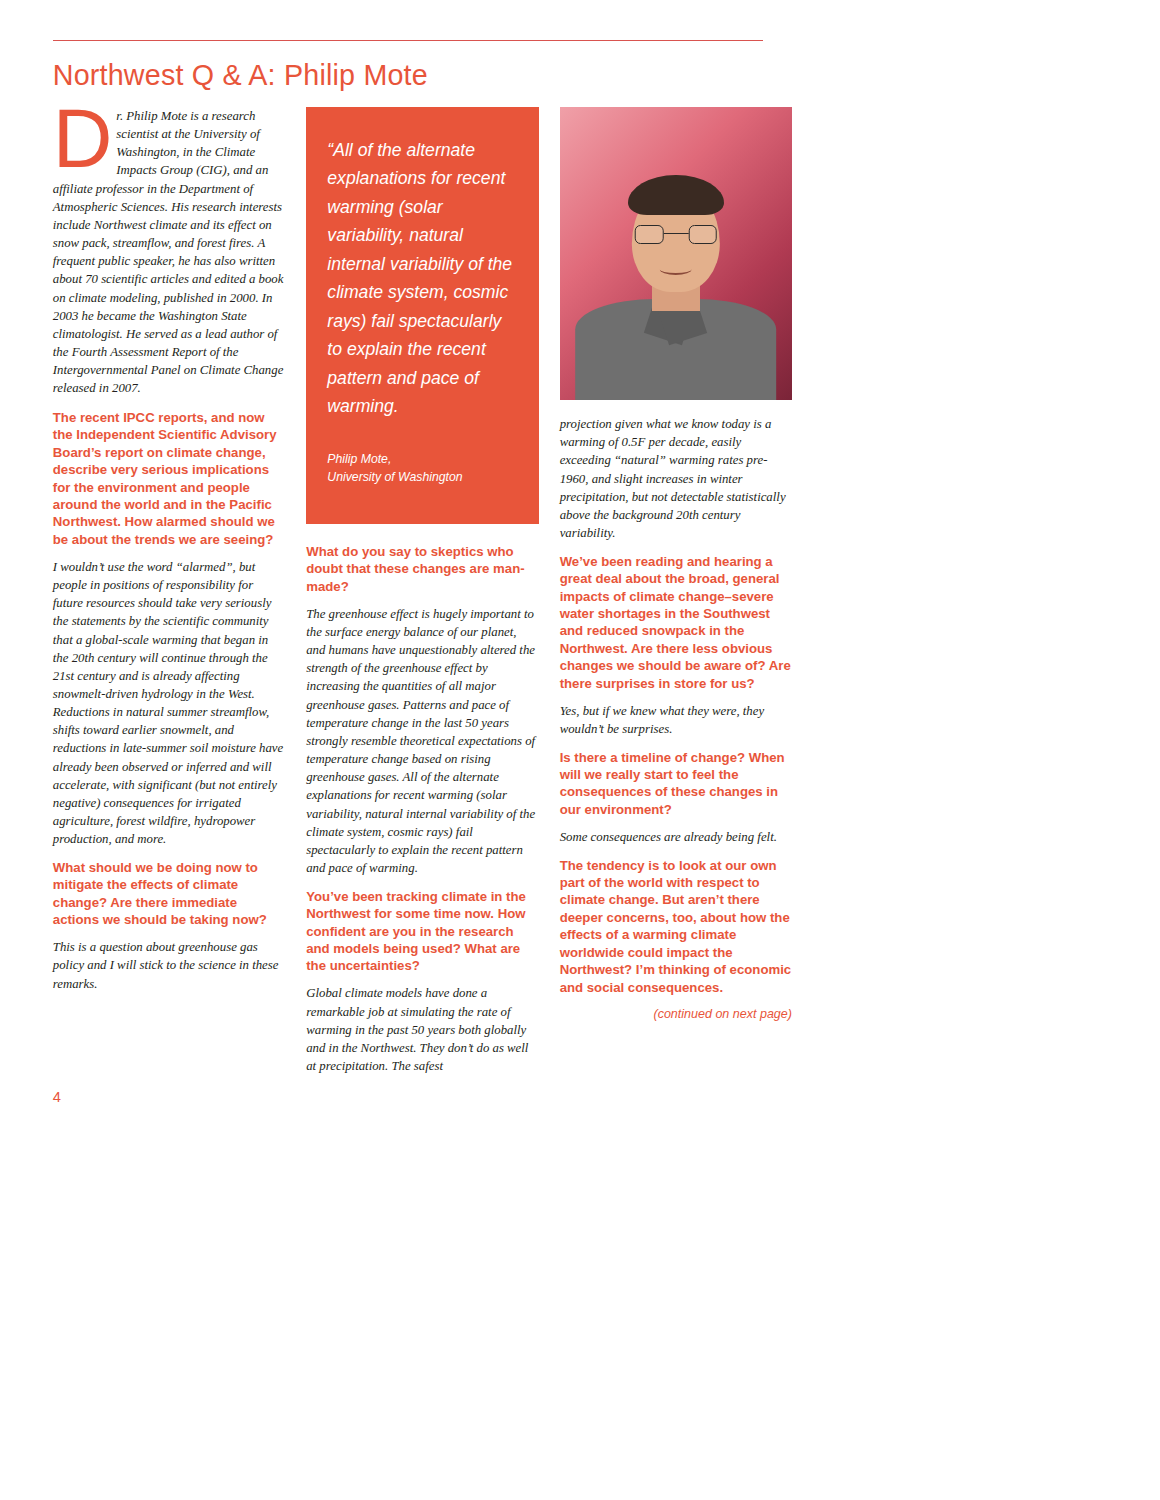Northwest Q & A: Philip Mote
Dr. Philip Mote is a research scientist at the University of Washington, in the Climate Impacts Group (CIG), and an affiliate professor in the Department of Atmospheric Sciences. His research interests include Northwest climate and its effect on snow pack, streamflow, and forest fires. A frequent public speaker, he has also written about 70 scientific articles and edited a book on climate modeling, published in 2000. In 2003 he became the Washington State climatologist. He served as a lead author of the Fourth Assessment Report of the Intergovernmental Panel on Climate Change released in 2007.
The recent IPCC reports, and now the Independent Scientific Advisory Board’s report on climate change, describe very serious implications for the environment and people around the world and in the Pacific Northwest. How alarmed should we be about the trends we are seeing?
I wouldn’t use the word “alarmed”, but people in positions of responsibility for future resources should take very seriously the statements by the scientific community that a global-scale warming that began in the 20th century will continue through the 21st century and is already affecting snowmelt-driven hydrology in the West. Reductions in natural summer streamflow, shifts toward earlier snowmelt, and reductions in late-summer soil moisture have already been observed or inferred and will accelerate, with significant (but not entirely negative) consequences for irrigated agriculture, forest wildfire, hydropower production, and more.
What should we be doing now to mitigate the effects of climate change? Are there immediate actions we should be taking now?
This is a question about greenhouse gas policy and I will stick to the science in these remarks.
“All of the alternate explanations for recent warming (solar variability, natural internal variability of the climate system, cosmic rays) fail spectacularly to explain the recent pattern and pace of warming.
Philip Mote,
University of Washington
What do you say to skeptics who doubt that these changes are man-made?
The greenhouse effect is hugely important to the surface energy balance of our planet, and humans have unquestionably altered the strength of the greenhouse effect by increasing the quantities of all major greenhouse gases. Patterns and pace of temperature change in the last 50 years strongly resemble theoretical expectations of temperature change based on rising greenhouse gases. All of the alternate explanations for recent warming (solar variability, natural internal variability of the climate system, cosmic rays) fail spectacularly to explain the recent pattern and pace of warming.
You’ve been tracking climate in the Northwest for some time now. How confident are you in the research and models being used? What are the uncertainties?
Global climate models have done a remarkable job at simulating the rate of warming in the past 50 years both globally and in the Northwest. They don’t do as well at precipitation. The safest
projection given what we know today is a warming of 0.5F per decade, easily exceeding “natural” warming rates pre-1960, and slight increases in winter precipitation, but not detectable statistically above the background 20th century variability.
We’ve been reading and hearing a great deal about the broad, general impacts of climate change–severe water shortages in the Southwest and reduced snowpack in the Northwest. Are there less obvious changes we should be aware of? Are there surprises in store for us?
Yes, but if we knew what they were, they wouldn’t be surprises.
Is there a timeline of change? When will we really start to feel the consequences of these changes in our environment?
Some consequences are already being felt.
The tendency is to look at our own part of the world with respect to climate change. But aren’t there deeper concerns, too, about how the effects of a warming climate worldwide could impact the Northwest? I’m thinking of economic and social consequences.
(continued on next page)
4